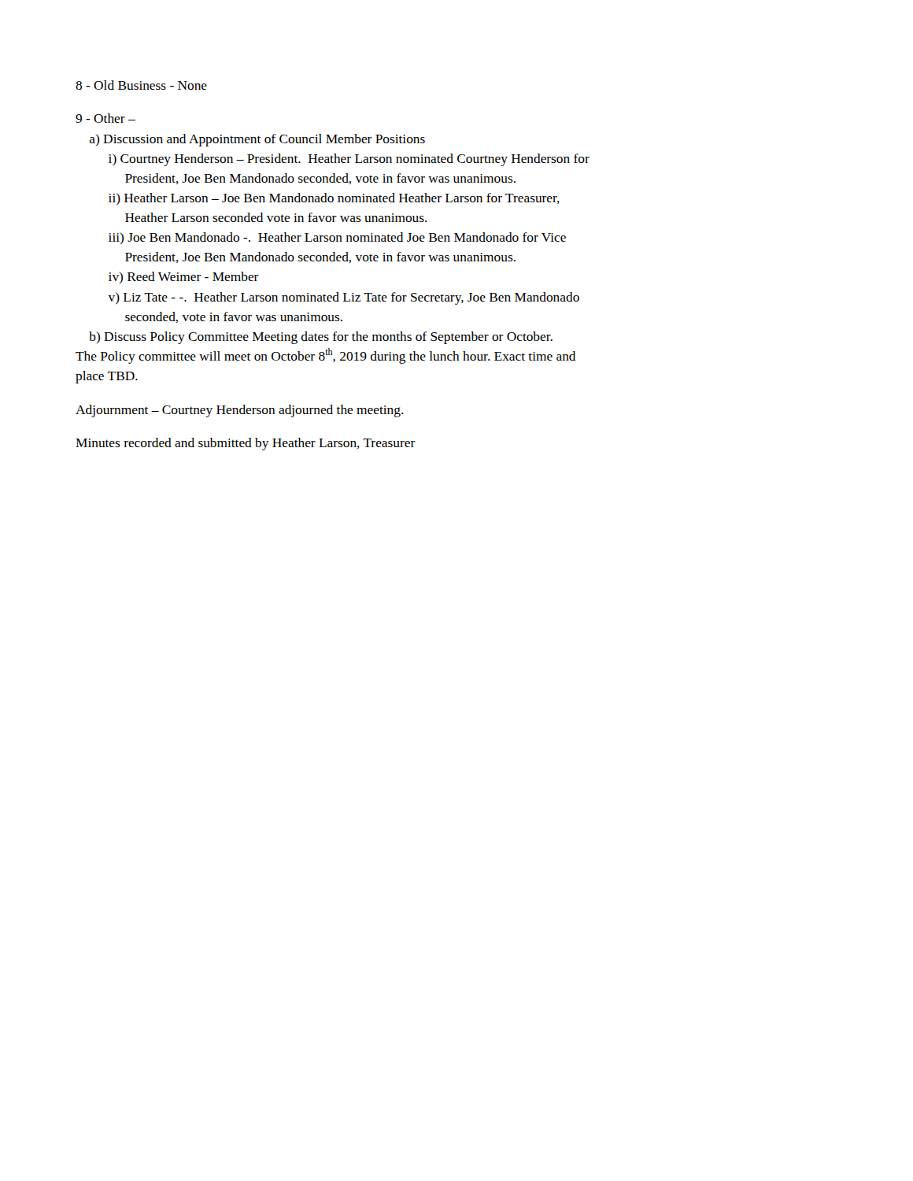8 - Old Business - None
9 - Other –
a) Discussion and Appointment of Council Member Positions
i) Courtney Henderson – President. Heather Larson nominated Courtney Henderson for President, Joe Ben Mandonado seconded, vote in favor was unanimous.
ii) Heather Larson – Joe Ben Mandonado nominated Heather Larson for Treasurer, Heather Larson seconded vote in favor was unanimous.
iii) Joe Ben Mandonado -. Heather Larson nominated Joe Ben Mandonado for Vice President, Joe Ben Mandonado seconded, vote in favor was unanimous.
iv) Reed Weimer - Member
v) Liz Tate - -. Heather Larson nominated Liz Tate for Secretary, Joe Ben Mandonado seconded, vote in favor was unanimous.
b) Discuss Policy Committee Meeting dates for the months of September or October.
The Policy committee will meet on October 8th, 2019 during the lunch hour. Exact time and place TBD.
Adjournment – Courtney Henderson adjourned the meeting.
Minutes recorded and submitted by Heather Larson, Treasurer